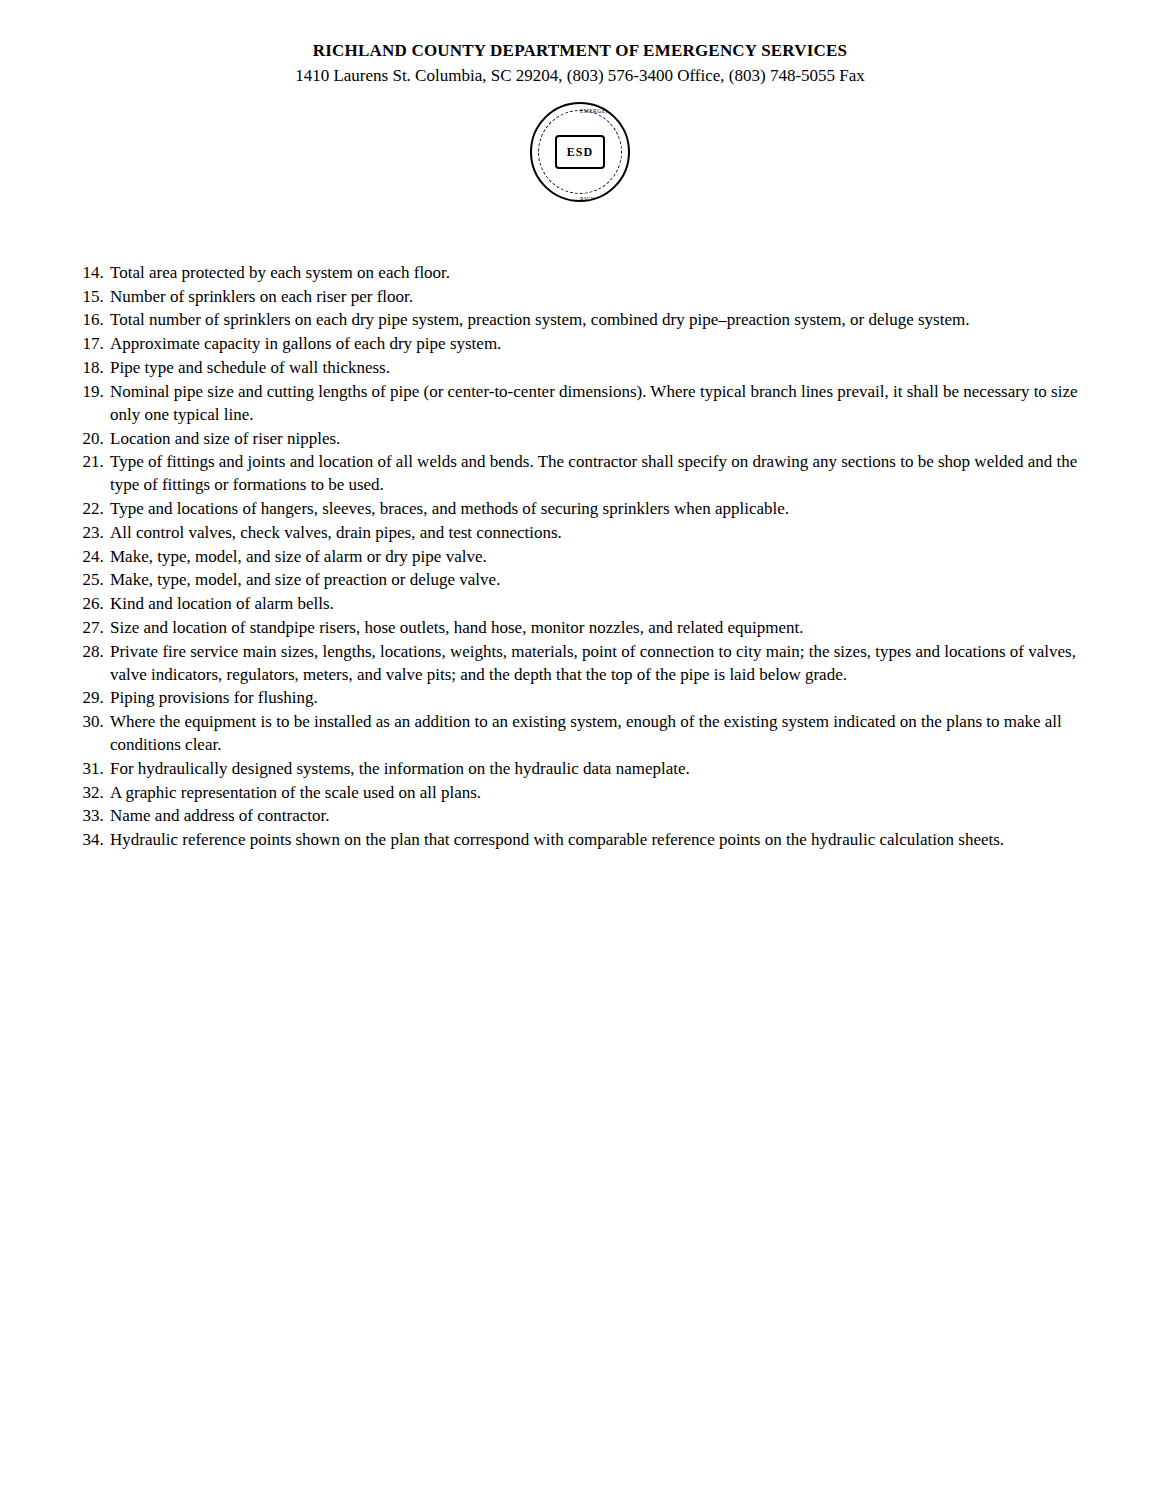RICHLAND COUNTY DEPARTMENT OF EMERGENCY SERVICES
1410 Laurens St. Columbia, SC 29204, (803) 576-3400 Office, (803) 748-5055 Fax
RICHLAND COUNTY EMERGENCY SERVICES DEPARTMENT
ESD
Total area protected by each system on each floor.
Number of sprinklers on each riser per floor.
Total number of sprinklers on each dry pipe system, preaction system, combined dry pipe–preaction system, or deluge system.
Approximate capacity in gallons of each dry pipe system.
Pipe type and schedule of wall thickness.
Nominal pipe size and cutting lengths of pipe (or center-to-center dimensions). Where typical branch lines prevail, it shall be necessary to size only one typical line.
Location and size of riser nipples.
Type of fittings and joints and location of all welds and bends. The contractor shall specify on drawing any sections to be shop welded and the type of fittings or formations to be used.
Type and locations of hangers, sleeves, braces, and methods of securing sprinklers when applicable.
All control valves, check valves, drain pipes, and test connections.
Make, type, model, and size of alarm or dry pipe valve.
Make, type, model, and size of preaction or deluge valve.
Kind and location of alarm bells.
Size and location of standpipe risers, hose outlets, hand hose, monitor nozzles, and related equipment.
Private fire service main sizes, lengths, locations, weights, materials, point of connection to city main; the sizes, types and locations of valves, valve indicators, regulators, meters, and valve pits; and the depth that the top of the pipe is laid below grade.
Piping provisions for flushing.
Where the equipment is to be installed as an addition to an existing system, enough of the existing system indicated on the plans to make all conditions clear.
For hydraulically designed systems, the information on the hydraulic data nameplate.
A graphic representation of the scale used on all plans.
Name and address of contractor.
Hydraulic reference points shown on the plan that correspond with comparable reference points on the hydraulic calculation sheets.